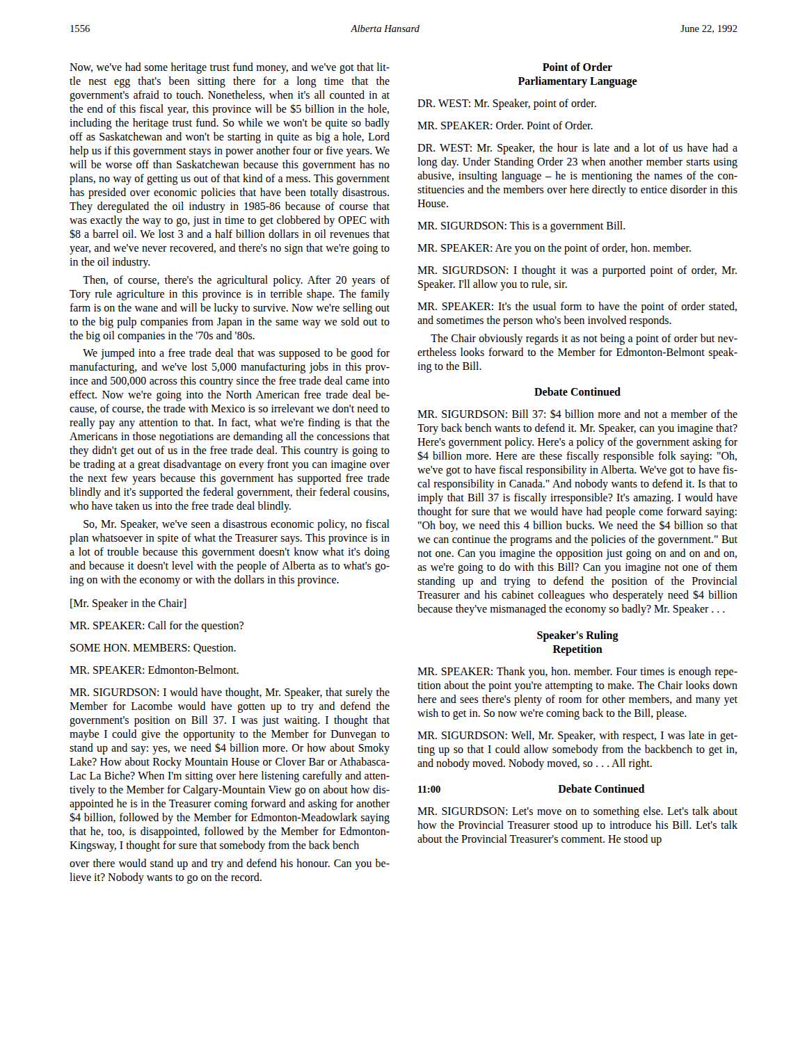1556 Alberta Hansard June 22, 1992
Now, we've had some heritage trust fund money, and we've got that little nest egg that's been sitting there for a long time that the government's afraid to touch. Nonetheless, when it's all counted in at the end of this fiscal year, this province will be $5 billion in the hole, including the heritage trust fund. So while we won't be quite so badly off as Saskatchewan and won't be starting in quite as big a hole, Lord help us if this government stays in power another four or five years. We will be worse off than Saskatchewan because this government has no plans, no way of getting us out of that kind of a mess. This government has presided over economic policies that have been totally disastrous. They deregulated the oil industry in 1985-86 because of course that was exactly the way to go, just in time to get clobbered by OPEC with $8 a barrel oil. We lost 3 and a half billion dollars in oil revenues that year, and we've never recovered, and there's no sign that we're going to in the oil industry.
Then, of course, there's the agricultural policy. After 20 years of Tory rule agriculture in this province is in terrible shape. The family farm is on the wane and will be lucky to survive. Now we're selling out to the big pulp companies from Japan in the same way we sold out to the big oil companies in the '70s and '80s.
We jumped into a free trade deal that was supposed to be good for manufacturing, and we've lost 5,000 manufacturing jobs in this province and 500,000 across this country since the free trade deal came into effect. Now we're going into the North American free trade deal because, of course, the trade with Mexico is so irrelevant we don't need to really pay any attention to that. In fact, what we're finding is that the Americans in those negotiations are demanding all the concessions that they didn't get out of us in the free trade deal. This country is going to be trading at a great disadvantage on every front you can imagine over the next few years because this government has supported free trade blindly and it's supported the federal government, their federal cousins, who have taken us into the free trade deal blindly.
So, Mr. Speaker, we've seen a disastrous economic policy, no fiscal plan whatsoever in spite of what the Treasurer says. This province is in a lot of trouble because this government doesn't know what it's doing and because it doesn't level with the people of Alberta as to what's going on with the economy or with the dollars in this province.
[Mr. Speaker in the Chair]
MR. SPEAKER: Call for the question?
SOME HON. MEMBERS: Question.
MR. SPEAKER: Edmonton-Belmont.
MR. SIGURDSON: I would have thought, Mr. Speaker, that surely the Member for Lacombe would have gotten up to try and defend the government's position on Bill 37. I was just waiting. I thought that maybe I could give the opportunity to the Member for Dunvegan to stand up and say: yes, we need $4 billion more. Or how about Smoky Lake? How about Rocky Mountain House or Clover Bar or Athabasca-Lac La Biche? When I'm sitting over here listening carefully and attentively to the Member for Calgary-Mountain View go on about how disappointed he is in the Treasurer coming forward and asking for another $4 billion, followed by the Member for Edmonton-Meadowlark saying that he, too, is disappointed, followed by the Member for Edmonton-Kingsway, I thought for sure that somebody from the back bench
over there would stand up and try and defend his honour. Can you believe it? Nobody wants to go on the record.
Point of OrderParliamentary Language
DR. WEST: Mr. Speaker, point of order.
MR. SPEAKER: Order. Point of Order.
DR. WEST: Mr. Speaker, the hour is late and a lot of us have had a long day. Under Standing Order 23 when another member starts using abusive, insulting language – he is mentioning the names of the constituencies and the members over here directly to entice disorder in this House.
MR. SIGURDSON: This is a government Bill.
MR. SPEAKER: Are you on the point of order, hon. member.
MR. SIGURDSON: I thought it was a purported point of order, Mr. Speaker. I'll allow you to rule, sir.
MR. SPEAKER: It's the usual form to have the point of order stated, and sometimes the person who's been involved responds.
The Chair obviously regards it as not being a point of order but nevertheless looks forward to the Member for Edmonton-Belmont speaking to the Bill.
Debate Continued
MR. SIGURDSON: Bill 37: $4 billion more and not a member of the Tory back bench wants to defend it. Mr. Speaker, can you imagine that? Here's government policy. Here's a policy of the government asking for $4 billion more. Here are these fiscally responsible folk saying: "Oh, we've got to have fiscal responsibility in Alberta. We've got to have fiscal responsibility in Canada." And nobody wants to defend it. Is that to imply that Bill 37 is fiscally irresponsible? It's amazing. I would have thought for sure that we would have had people come forward saying: "Oh boy, we need this 4 billion bucks. We need the $4 billion so that we can continue the programs and the policies of the government." But not one. Can you imagine the opposition just going on and on and on, as we're going to do with this Bill? Can you imagine not one of them standing up and trying to defend the position of the Provincial Treasurer and his cabinet colleagues who desperately need $4 billion because they've mismanaged the economy so badly? Mr. Speaker . . .
Speaker's RulingRepetition
MR. SPEAKER: Thank you, hon. member. Four times is enough repetition about the point you're attempting to make. The Chair looks down here and sees there's plenty of room for other members, and many yet wish to get in. So now we're coming back to the Bill, please.
MR. SIGURDSON: Well, Mr. Speaker, with respect, I was late in getting up so that I could allow somebody from the backbench to get in, and nobody moved. Nobody moved, so . . . All right.
11:00 Debate Continued
MR. SIGURDSON: Let's move on to something else. Let's talk about how the Provincial Treasurer stood up to introduce his Bill. Let's talk about the Provincial Treasurer's comment. He stood up